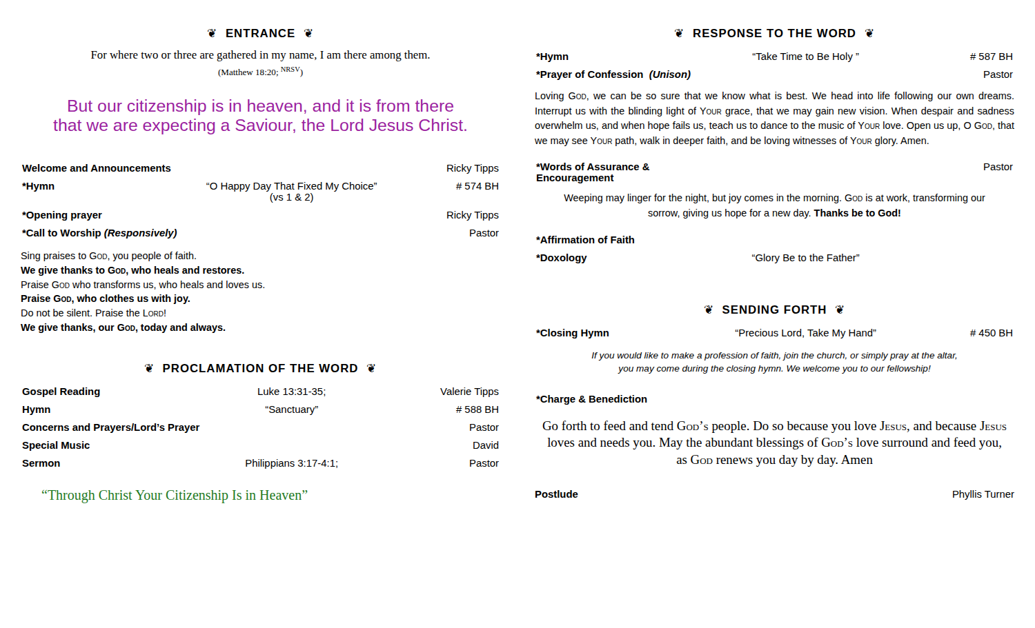❦ ENTRANCE ❦
For where two or three are gathered in my name, I am there among them. (Matthew 18:20; NRSV)
But our citizenship is in heaven, and it is from there
that we are expecting a Saviour, the Lord Jesus Christ.
| Welcome and Announcements | | Ricky Tipps |
| *Hymn | “O Happy Day That Fixed My Choice” (vs 1 & 2) | # 574 BH |
| *Opening prayer | | Ricky Tipps |
| *Call to Worship (Responsively) | | Pastor |
Sing praises to God, you people of faith.
We give thanks to God, who heals and restores.
Praise God who transforms us, who heals and loves us.
Praise God, who clothes us with joy.
Do not be silent. Praise the Lord!
We give thanks, our God, today and always.
❦ PROCLAMATION OF THE WORD ❦
| Gospel Reading | Luke 13:31-35; | Valerie Tipps |
| Hymn | “Sanctuary” | # 588 BH |
| Concerns and Prayers/Lord’s Prayer | | Pastor |
| Special Music | | David |
| Sermon | Philippians 3:17-4:1; | Pastor |
“Through Christ Your Citizenship Is in Heaven”
❦ RESPONSE TO THE WORD ❦
| *Hymn | “Take Time to Be Holy ” | # 587 BH |
| *Prayer of Confession (Unison) | | Pastor |
Loving God, we can be so sure that we know what is best. We head into life following our own dreams. Interrupt us with the blinding light of Your grace, that we may gain new vision. When despair and sadness overwhelm us, and when hope fails us, teach us to dance to the music of Your love. Open us up, O God, that we may see Your path, walk in deeper faith, and be loving witnesses of Your glory. Amen.
| *Words of Assurance & Encouragement | | Pastor |
Weeping may linger for the night, but joy comes in the morning. God is at work, transforming our sorrow, giving us hope for a new day. Thanks be to God!
| *Affirmation of Faith | | |
| *Doxology | “Glory Be to the Father” | |
❦ SENDING FORTH ❦
| *Closing Hymn | “Precious Lord, Take My Hand” | # 450 BH |
If you would like to make a profession of faith, join the church, or simply pray at the altar,
you may come during the closing hymn. We welcome you to our fellowship!
| *Charge & Benediction | | |
Go forth to feed and tend God’s people. Do so because you love Jesus, and because Jesus loves and needs you. May the abundant blessings of God’s love surround and feed you,
as God renews you day by day. Amen
Postlude Phyllis Turner